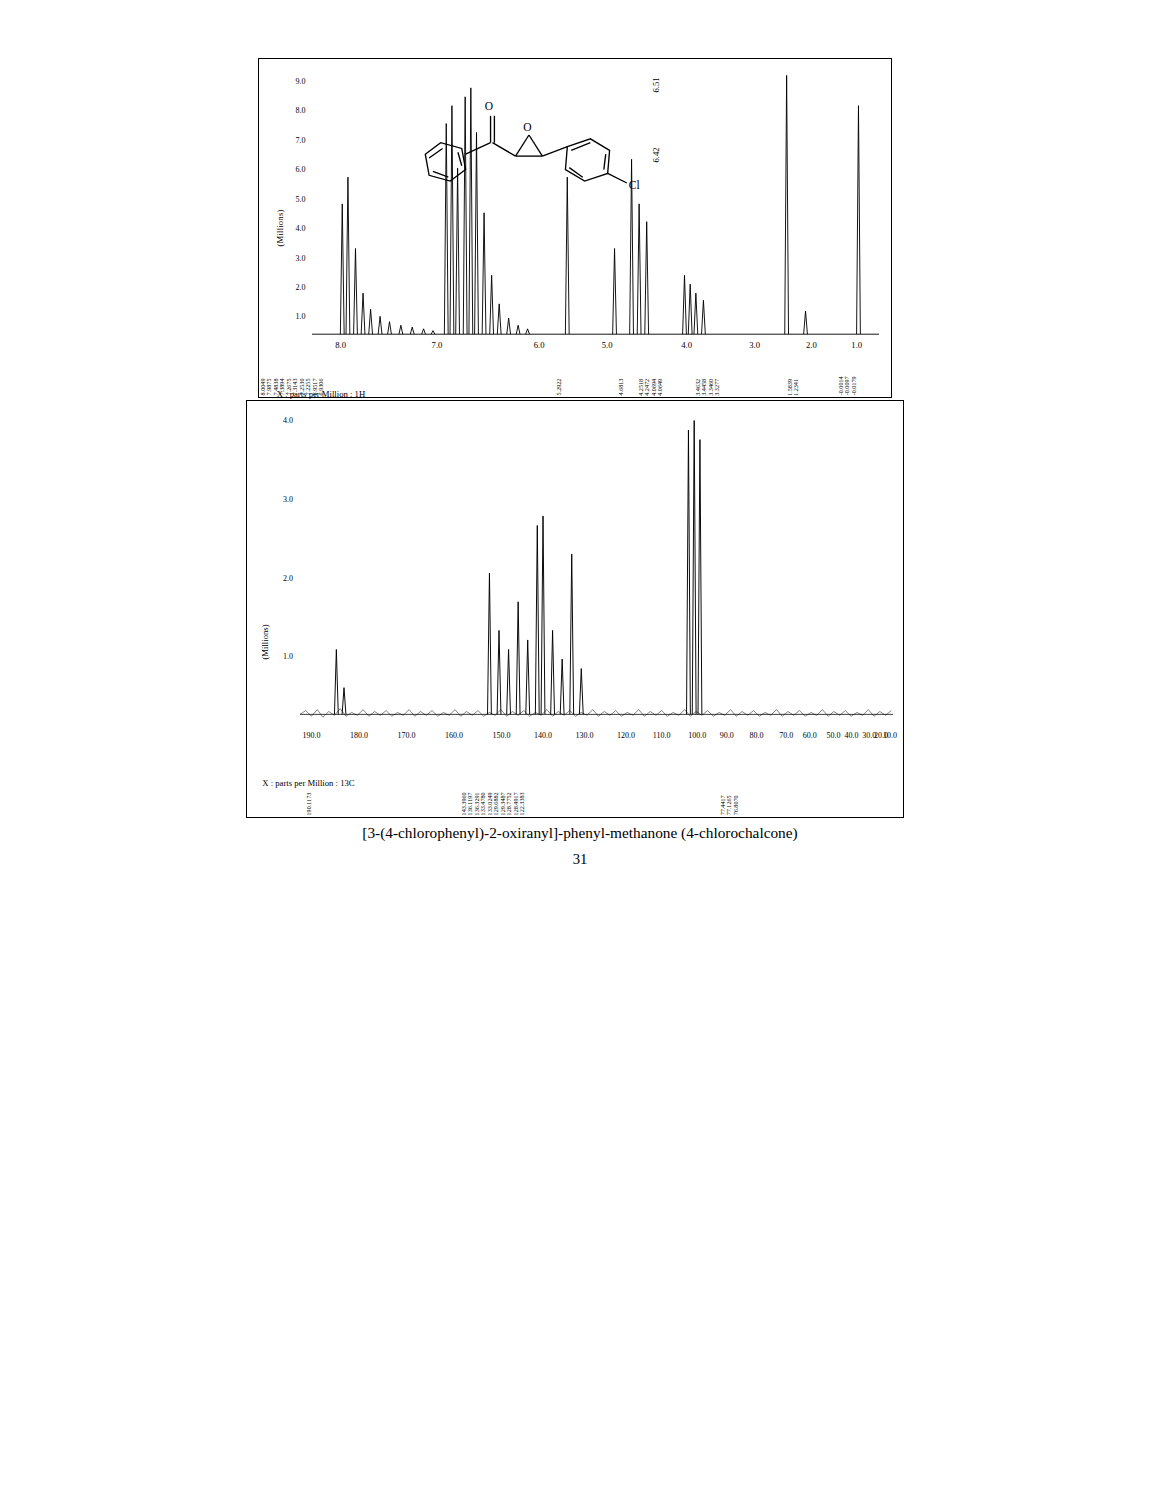(Millions)
9.0 8.0 7.0 6.0 5.0 4.0 3.0 2.0 1.0
O O Cl
6.51
6.42
8.0 7.0 6.0 5.0 4.0 3.0 2.0 1.0
8.0049
7.9875
7.4838
7.3894
7.2675
7.3143
7.2530
7.2255
6.9517
6.9306
5.2922
4.6813
4.2518
4.2472
4.0694
4.0649
3.4632
3.4458
3.3460
3.3277
1.5839
1.2341
-0.0014
-0.0097
-0.0179
X : parts per Million : 1H
(Millions)
4.0 3.0 2.0 1.0
190.0 180.0 170.0 160.0 150.0 140.0 130.0 120.0 110.0 100.0 90.0 80.0 70.0 60.0 50.0 40.0 30.0 20.0 10.0
190.1173
143.3960
136.1197
136.3291
133.4780
133.0249
129.6882
129.3487
128.7752
128.4917
122.3383
77.4417
77.1265
76.8070
X : parts per Million : 13C
[3-(4-chlorophenyl)-2-oxiranyl]-phenyl-methanone (4-chlorochalcone)
31